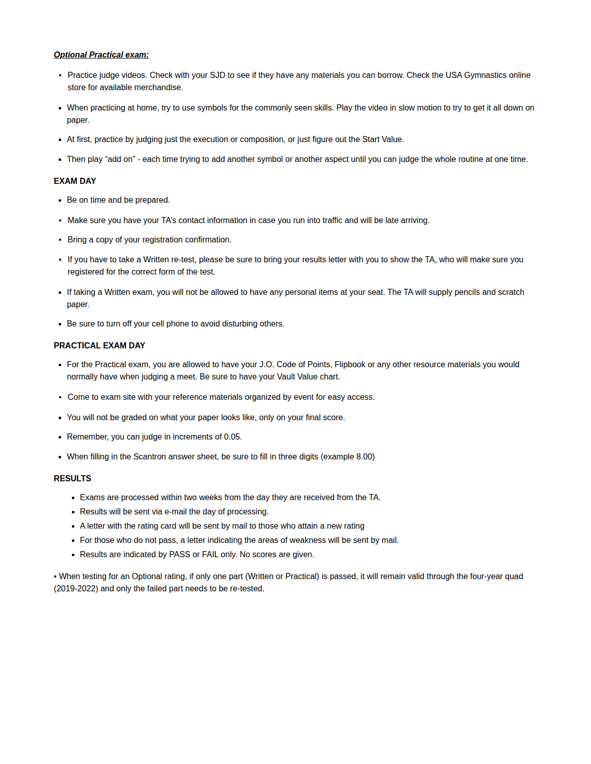Optional Practical exam:
Practice judge videos. Check with your SJD to see if they have any materials you can borrow. Check the USA Gymnastics online store for available merchandise.
When practicing at home, try to use symbols for the commonly seen skills. Play the video in slow motion to try to get it all down on paper.
At first, practice by judging just the execution or composition, or just figure out the Start Value.
Then play “add on” - each time trying to add another symbol or another aspect until you can judge the whole routine at one time.
EXAM DAY
Be on time and be prepared.
Make sure you have your TA’s contact information in case you run into traffic and will be late arriving.
Bring a copy of your registration confirmation.
If you have to take a Written re-test, please be sure to bring your results letter with you to show the TA, who will make sure you registered for the correct form of the test.
If taking a Written exam, you will not be allowed to have any personal items at your seat. The TA will supply pencils and scratch paper.
Be sure to turn off your cell phone to avoid disturbing others.
PRACTICAL EXAM DAY
For the Practical exam, you are allowed to have your J.O. Code of Points, Flipbook or any other resource materials you would normally have when judging a meet. Be sure to have your Vault Value chart.
Come to exam site with your reference materials organized by event for easy access.
You will not be graded on what your paper looks like, only on your final score.
Remember, you can judge in increments of 0.05.
When filling in the Scantron answer sheet, be sure to fill in three digits (example 8.00)
RESULTS
Exams are processed within two weeks from the day they are received from the TA.
Results will be sent via e-mail the day of processing.
A letter with the rating card will be sent by mail to those who attain a new rating
For those who do not pass, a letter indicating the areas of weakness will be sent by mail.
Results are indicated by PASS or FAIL only. No scores are given.
• When testing for an Optional rating, if only one part (Written or Practical) is passed, it will remain valid through the four-year quad (2019-2022) and only the failed part needs to be re-tested.